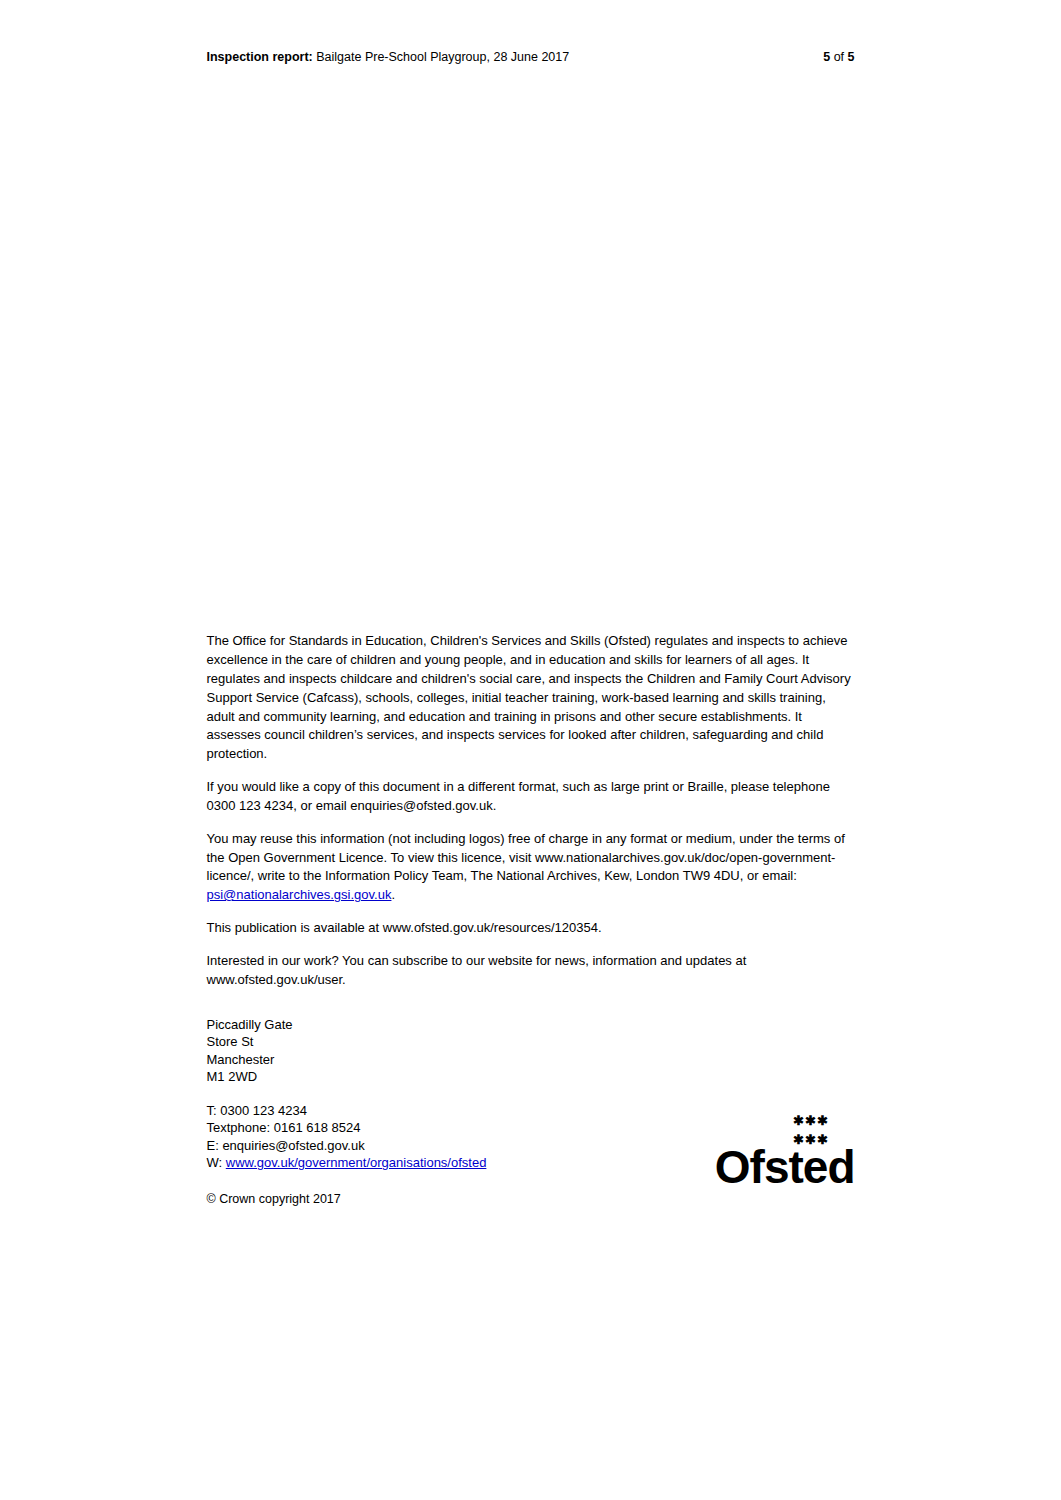Inspection report: Bailgate Pre-School Playgroup, 28 June 2017
5 of 5
The Office for Standards in Education, Children's Services and Skills (Ofsted) regulates and inspects to achieve excellence in the care of children and young people, and in education and skills for learners of all ages. It regulates and inspects childcare and children's social care, and inspects the Children and Family Court Advisory Support Service (Cafcass), schools, colleges, initial teacher training, work-based learning and skills training, adult and community learning, and education and training in prisons and other secure establishments. It assesses council children’s services, and inspects services for looked after children, safeguarding and child protection.
If you would like a copy of this document in a different format, such as large print or Braille, please telephone 0300 123 4234, or email enquiries@ofsted.gov.uk.
You may reuse this information (not including logos) free of charge in any format or medium, under the terms of the Open Government Licence. To view this licence, visit www.nationalarchives.gov.uk/doc/open-government-licence/, write to the Information Policy Team, The National Archives, Kew, London TW9 4DU, or email: psi@nationalarchives.gsi.gov.uk.
This publication is available at www.ofsted.gov.uk/resources/120354.
Interested in our work? You can subscribe to our website for news, information and updates at www.ofsted.gov.uk/user.
Piccadilly Gate
Store St
Manchester
M1 2WD
T: 0300 123 4234
Textphone: 0161 618 8524
E: enquiries@ofsted.gov.uk
W: www.gov.uk/government/organisations/ofsted
✱✱✱
✱✱✱
Ofsted
© Crown copyright 2017